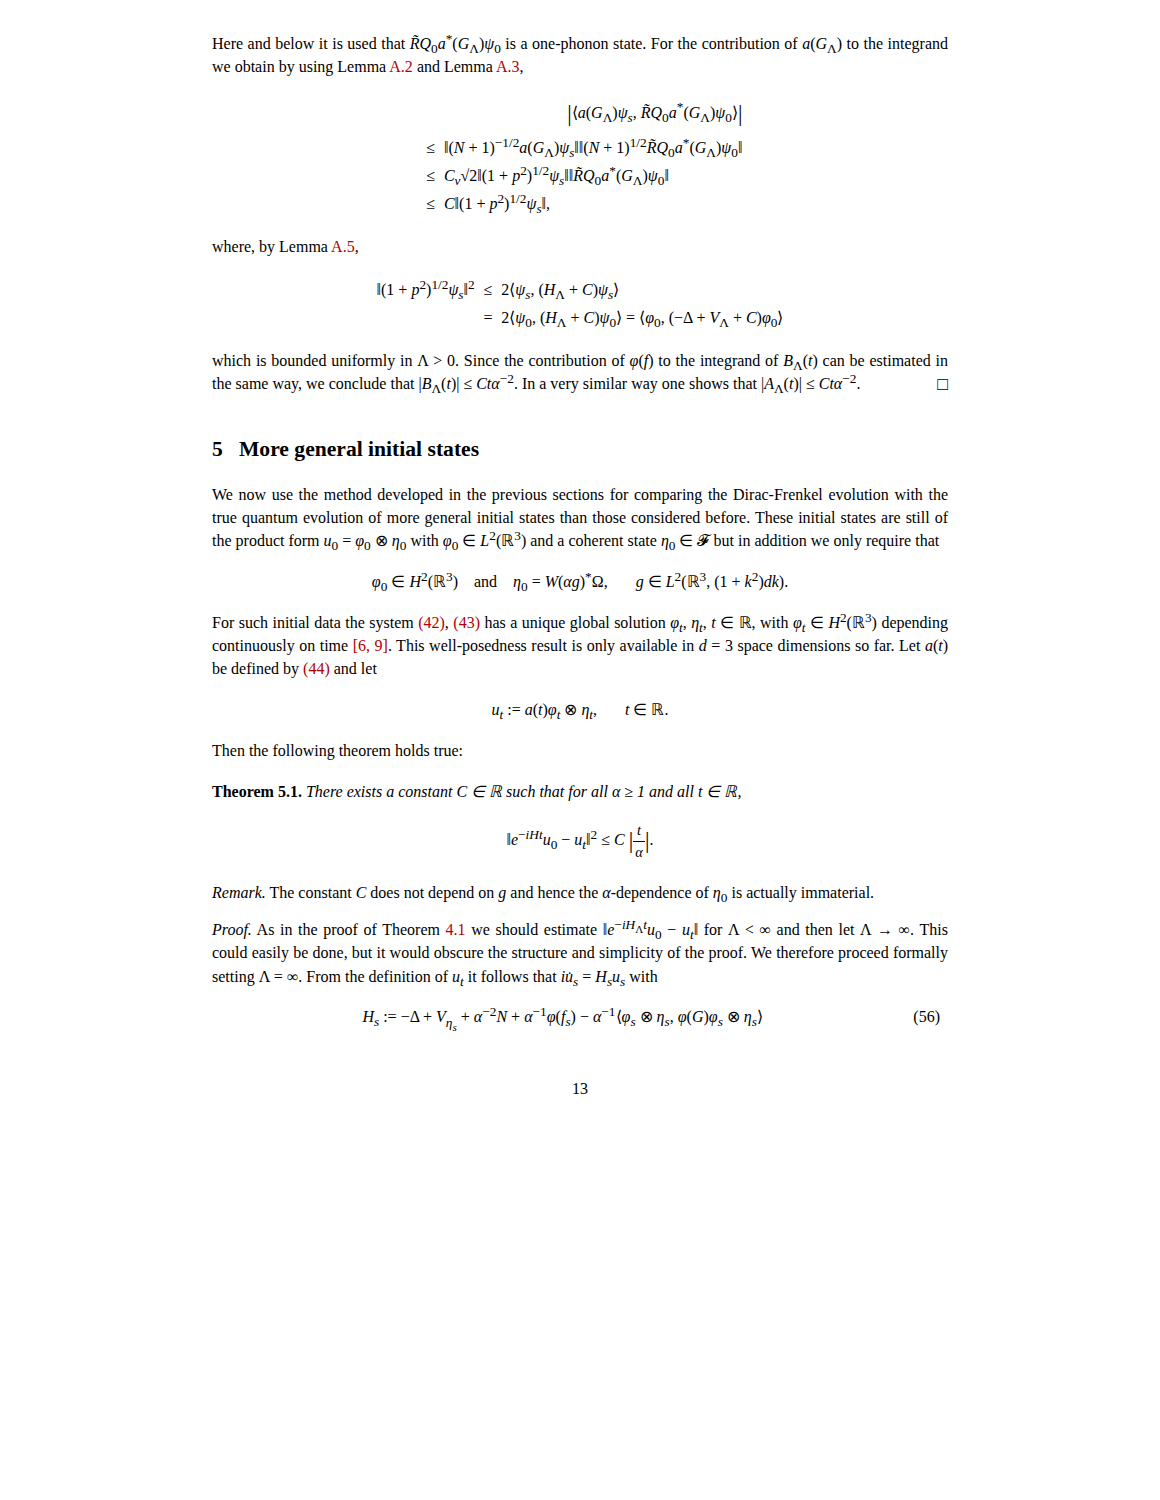Here and below it is used that R̃Q0a*(GΛ)ψ0 is a one-phonon state. For the contribution of a(GΛ) to the integrand we obtain by using Lemma A.2 and Lemma A.3,
| / ⟨ a ( G Λ ) ψ s , R̃Q 0 a * ( G Λ ) ψ 0 ⟩ / |
| | ≤ | ‖( N + 1) −1/2 a ( G Λ ) ψ s ‖‖( N + 1) 1/2 R̃Q 0 a * ( G Λ ) ψ 0 ‖ |
| | ≤ | C v √2‖(1 + p 2 ) 1/2 ψ s ‖‖ R̃Q 0 a * ( G Λ ) ψ 0 ‖ |
| | ≤ | C ‖(1 + p 2 ) 1/2 ψ s ‖, |
where, by Lemma A.5,
| ‖(1 + p 2 ) 1/2 ψ s ‖ 2 | ≤ | 2⟨ ψ s , ( H Λ + C ) ψ s ⟩ |
| | = | 2⟨ ψ 0 , ( H Λ + C ) ψ 0 ⟩ = ⟨ φ 0 , (−Δ + V Λ + C ) φ 0 ⟩ |
which is bounded uniformly in Λ > 0. Since the contribution of φ(f) to the integrand of BΛ(t) can be estimated in the same way, we conclude that |BΛ(t)| ≤ Ctα−2. In a very similar way one shows that |AΛ(t)| ≤ Ctα−2. □
5 More general initial states
We now use the method developed in the previous sections for comparing the Dirac-Frenkel evolution with the true quantum evolution of more general initial states than those considered before. These initial states are still of the product form u0 = φ0 ⊗ η0 with φ0 ∈ L2(ℝ3) and a coherent state η0 ∈ 𝓕 but in addition we only require that
φ0 ∈ H2(ℝ3) and η0 = W(αg)*Ω, g ∈ L2(ℝ3, (1 + k2)dk).
For such initial data the system (42), (43) has a unique global solution φt, ηt, t ∈ ℝ, with φt ∈ H2(ℝ3) depending continuously on time [6, 9]. This well-posedness result is only available in d = 3 space dimensions so far. Let a(t) be defined by (44) and let
ut := a(t)φt ⊗ ηt, t ∈ ℝ.
Then the following theorem holds true:
Theorem 5.1. There exists a constant C ∈ ℝ such that for all α ≥ 1 and all t ∈ ℝ,
‖e−iHtu0 − ut‖2 ≤ C |tα|.
Remark. The constant C does not depend on g and hence the α-dependence of η0 is actually immaterial.
Proof. As in the proof of Theorem 4.1 we should estimate ‖e−iHΛtu0 − ut‖ for Λ < ∞ and then let Λ → ∞. This could easily be done, but it would obscure the structure and simplicity of the proof. We therefore proceed formally setting Λ = ∞. From the definition of ut it follows that iu̇s = Hsus with
(56) Hs := −Δ + Vηs + α−2N + α−1φ(fs) − α−1⟨φs ⊗ ηs, φ(G)φs ⊗ ηs⟩
13